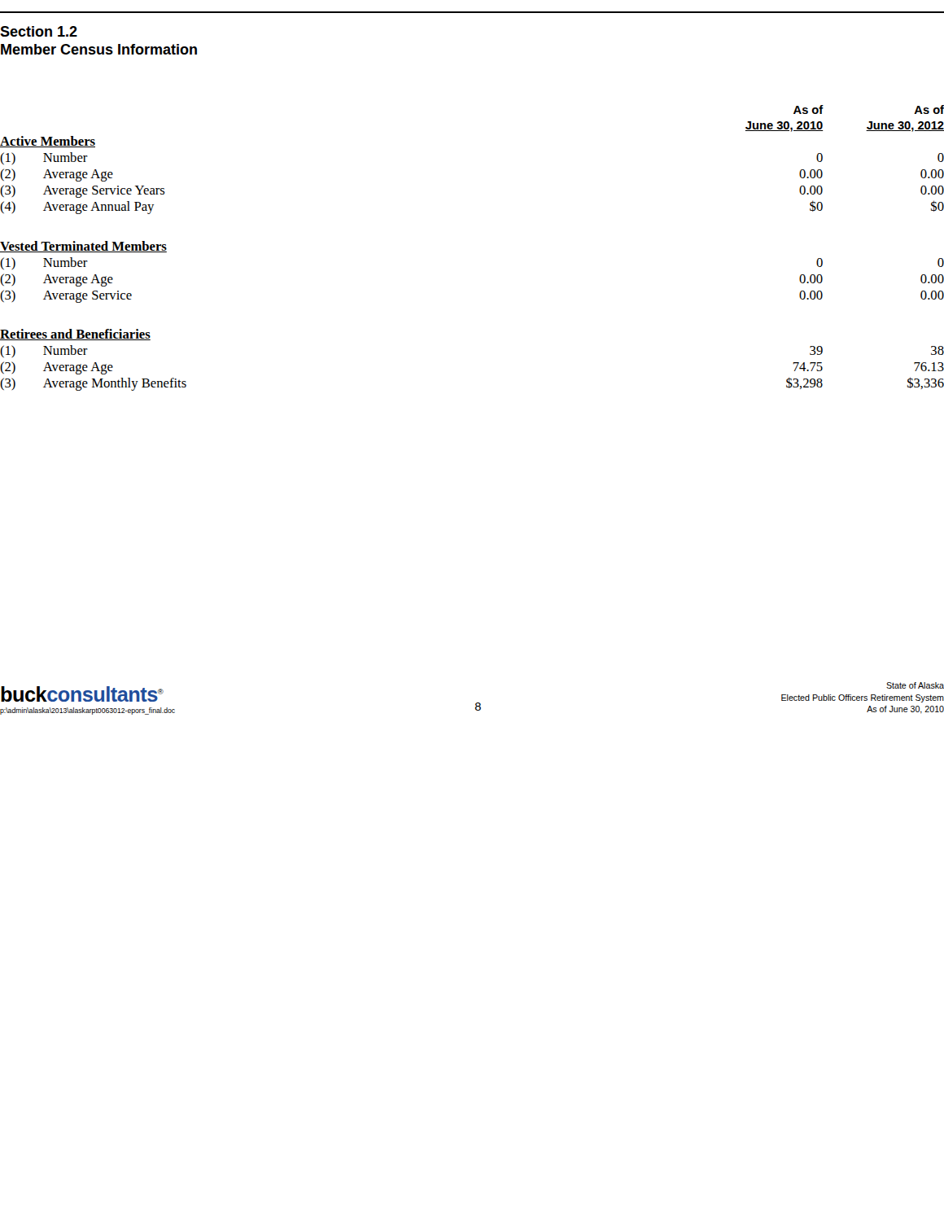Section 1.2
Member Census Information
| | | As of June 30, 2010 | As of June 30, 2012 |
| Active Members |
| (1) | Number | 0 | 0 |
| (2) | Average Age | 0.00 | 0.00 |
| (3) | Average Service Years | 0.00 | 0.00 |
| (4) | Average Annual Pay | $0 | $0 |
| Vested Terminated Members |
| (1) | Number | 0 | 0 |
| (2) | Average Age | 0.00 | 0.00 |
| (3) | Average Service | 0.00 | 0.00 |
| Retirees and Beneficiaries |
| (1) | Number | 39 | 38 |
| (2) | Average Age | 74.75 | 76.13 |
| (3) | Average Monthly Benefits | $3,298 | $3,336 |
buck consultants®
p:\admin\alaska\2013\alaskarpt0063012-epors_final.doc
8
State of Alaska
Elected Public Officers Retirement System
As of June 30, 2010